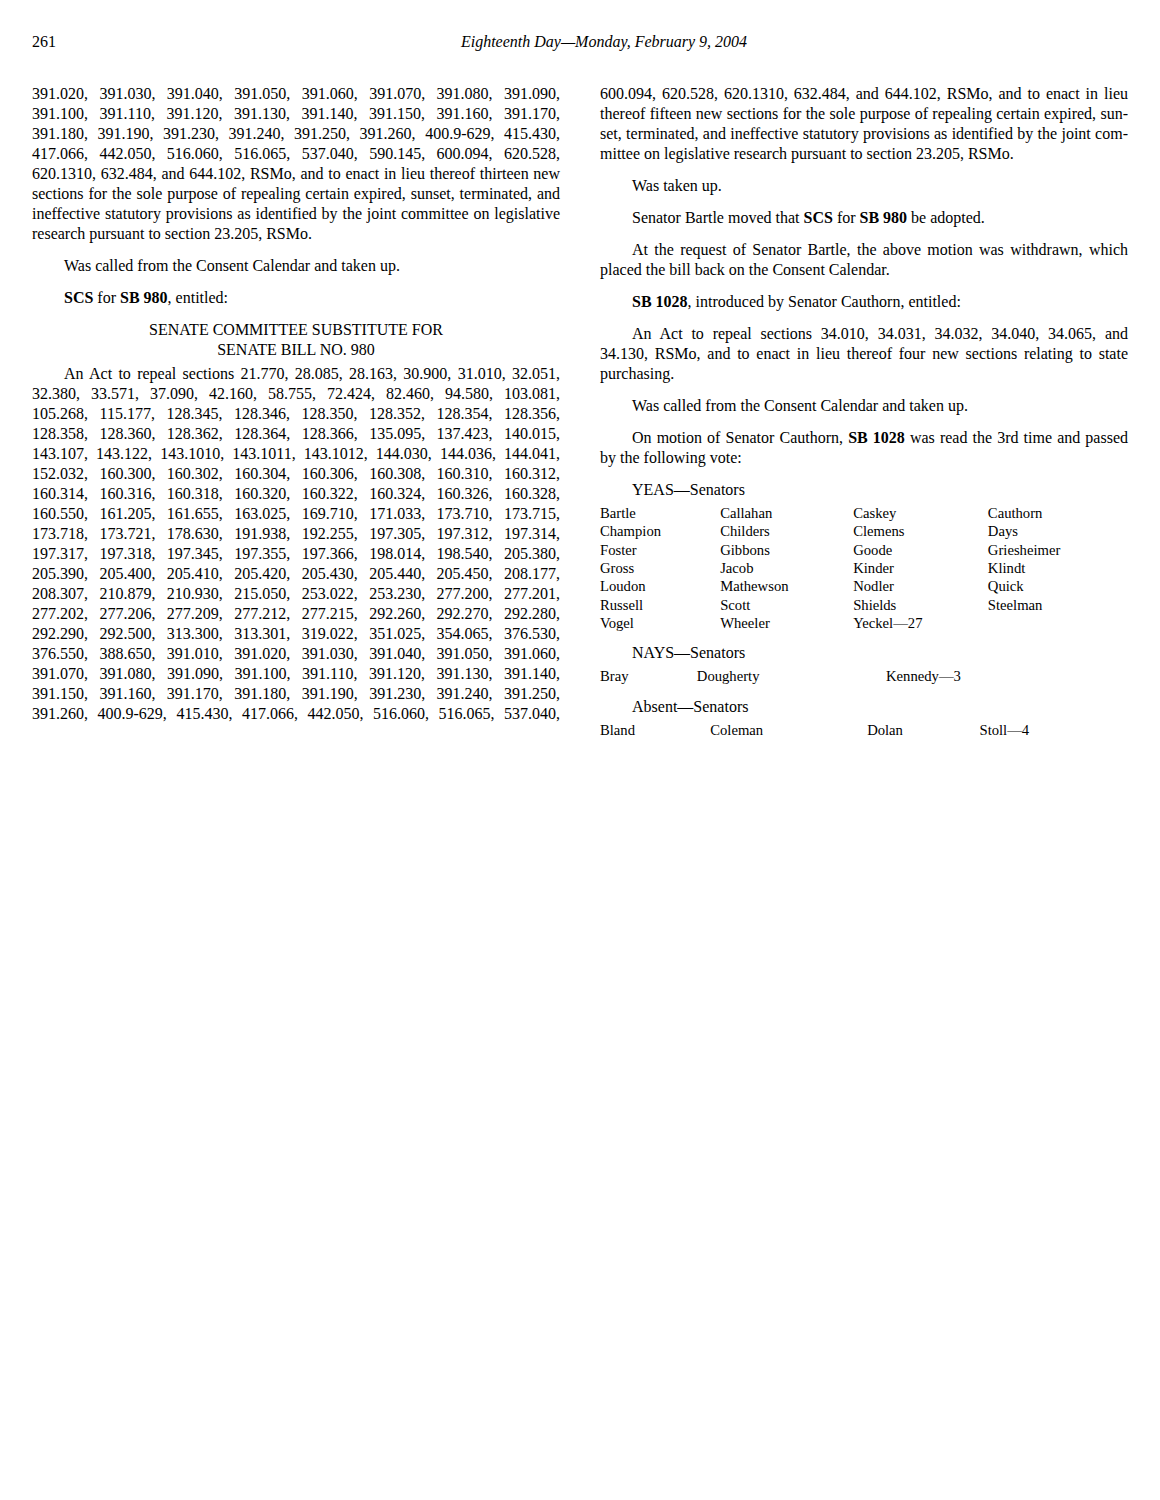261 Eighteenth Day—Monday, February 9, 2004
391.020, 391.030, 391.040, 391.050, 391.060, 391.070, 391.080, 391.090, 391.100, 391.110, 391.120, 391.130, 391.140, 391.150, 391.160, 391.170, 391.180, 391.190, 391.230, 391.240, 391.250, 391.260, 400.9-629, 415.430, 417.066, 442.050, 516.060, 516.065, 537.040, 590.145, 600.094, 620.528, 620.1310, 632.484, and 644.102, RSMo, and to enact in lieu thereof thirteen new sections for the sole purpose of repealing certain expired, sunset, terminated, and ineffective statutory provisions as identified by the joint committee on legislative research pursuant to section 23.205, RSMo.
Was called from the Consent Calendar and taken up.
SCS for SB 980, entitled:
SENATE COMMITTEE SUBSTITUTE FOR
SENATE BILL NO. 980
An Act to repeal sections 21.770, 28.085, 28.163, 30.900, 31.010, 32.051, 32.380, 33.571, 37.090, 42.160, 58.755, 72.424, 82.460, 94.580, 103.081, 105.268, 115.177, 128.345, 128.346, 128.350, 128.352, 128.354, 128.356, 128.358, 128.360, 128.362, 128.364, 128.366, 135.095, 137.423, 140.015, 143.107, 143.122, 143.1010, 143.1011, 143.1012, 144.030, 144.036, 144.041, 152.032, 160.300, 160.302, 160.304, 160.306, 160.308, 160.310, 160.312, 160.314, 160.316, 160.318, 160.320, 160.322, 160.324, 160.326, 160.328, 160.550, 161.205, 161.655, 163.025, 169.710, 171.033, 173.710, 173.715, 173.718, 173.721, 178.630, 191.938, 192.255, 197.305, 197.312, 197.314, 197.317, 197.318, 197.345, 197.355, 197.366, 198.014, 198.540, 205.380, 205.390, 205.400, 205.410, 205.420, 205.430, 205.440, 205.450, 208.177, 208.307, 210.879, 210.930, 215.050, 253.022, 253.230, 277.200, 277.201, 277.202, 277.206, 277.209, 277.212, 277.215, 292.260, 292.270, 292.280, 292.290, 292.500, 313.300, 313.301, 319.022, 351.025, 354.065, 376.530, 376.550, 388.650, 391.010, 391.020, 391.030, 391.040, 391.050, 391.060, 391.070, 391.080, 391.090, 391.100, 391.110, 391.120, 391.130, 391.140, 391.150, 391.160, 391.170, 391.180, 391.190, 391.230, 391.240, 391.250, 391.260, 400.9-629, 415.430, 417.066, 442.050, 516.060, 516.065, 537.040, 600.094, 620.528, 620.1310, 632.484, and 644.102, RSMo, and to enact in lieu thereof fifteen new sections for the sole purpose of repealing certain expired, sunset, terminated, and ineffective statutory provisions as identified by the joint committee on legislative research pursuant to section 23.205, RSMo.
Was taken up.
Senator Bartle moved that SCS for SB 980 be adopted.
At the request of Senator Bartle, the above motion was withdrawn, which placed the bill back on the Consent Calendar.
SB 1028, introduced by Senator Cauthorn, entitled:
An Act to repeal sections 34.010, 34.031, 34.032, 34.040, 34.065, and 34.130, RSMo, and to enact in lieu thereof four new sections relating to state purchasing.
Was called from the Consent Calendar and taken up.
On motion of Senator Cauthorn, SB 1028 was read the 3rd time and passed by the following vote:
YEAS—Senators
| Bartle | Callahan | Caskey | Cauthorn |
| Champion | Childers | Clemens | Days |
| Foster | Gibbons | Goode | Griesheimer |
| Gross | Jacob | Kinder | Klindt |
| Loudon | Mathewson | Nodler | Quick |
| Russell | Scott | Shields | Steelman |
| Vogel | Wheeler | Yeckel—27 | |
NAYS—Senators
| Bray | Dougherty | Kennedy—3 | |
Absent—Senators
| Bland | Coleman | Dolan | Stoll—4 |